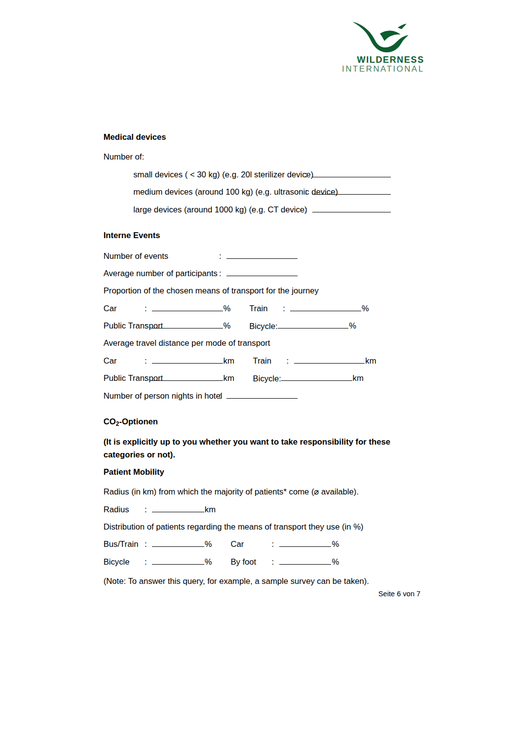WILDERNESS
INTERNATIONAL
Medical devices
Number of:
small devices ( < 30 kg) (e.g. 20l sterilizer device):
medium devices (around 100 kg) (e.g. ultrasonic device):
large devices (around 1000 kg) (e.g. CT device):
Interne Events
Number of events:
Average number of participants:
Proportion of the chosen means of transport for the journey
Car: % Train: %
Public Transport: % Bicycle: %
Average travel distance per mode of transport
Car: km Train: km
Public Transport: km Bicycle: km
Number of person nights in hotel:
CO2-Optionen
(It is explicitly up to you whether you want to take responsibility for these categories or not).
Patient Mobility
Radius (in km) from which the majority of patients* come (⌀ available).
Radius: km
Distribution of patients regarding the means of transport they use (in %)
Bus/Train: % Car: %
Bicycle: % By foot: %
(Note: To answer this query, for example, a sample survey can be taken).
Seite 6 von 7